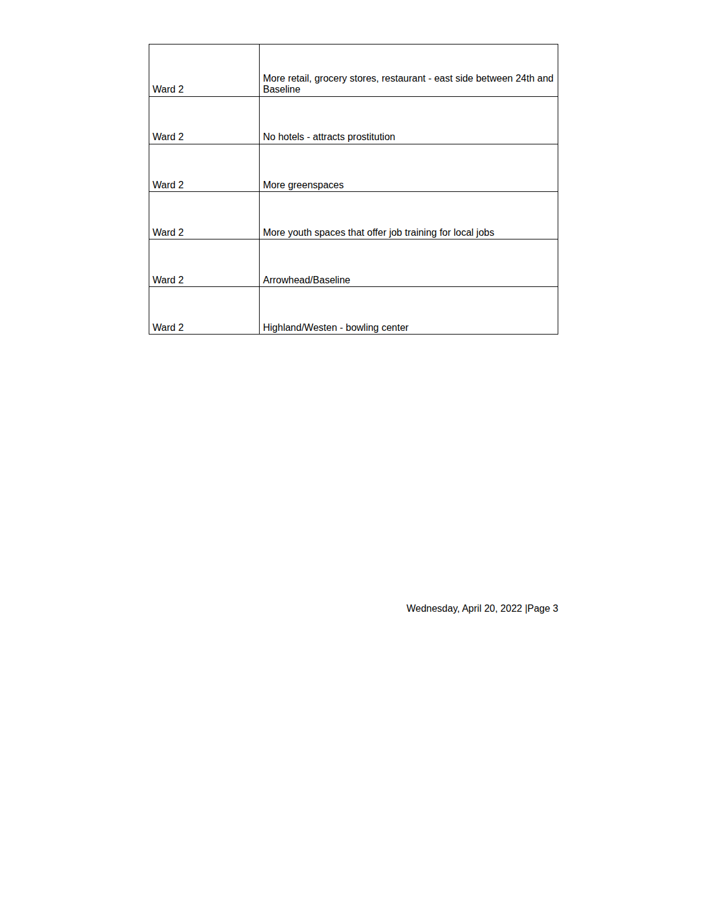| Ward 2 | More retail, grocery stores, restaurant - east side between 24th and Baseline |
| Ward 2 | No hotels - attracts prostitution |
| Ward 2 | More greenspaces |
| Ward 2 | More youth spaces that offer job training for local jobs |
| Ward 2 | Arrowhead/Baseline |
| Ward 2 | Highland/Westen - bowling center |
Wednesday, April 20, 2022 |Page 3